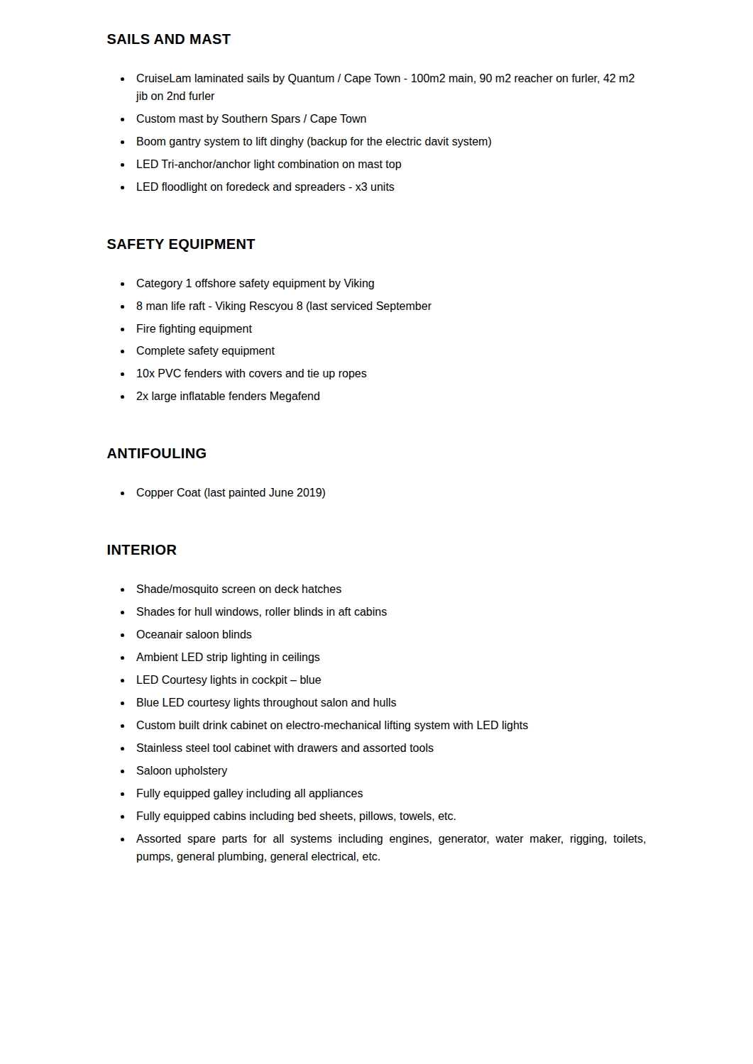SAILS AND MAST
CruiseLam laminated sails by Quantum / Cape Town - 100m2 main, 90 m2 reacher on furler, 42 m2 jib on 2nd furler
Custom mast by Southern Spars / Cape Town
Boom gantry system to lift dinghy (backup for the electric davit system)
LED Tri-anchor/anchor light combination on mast top
LED floodlight on foredeck and spreaders - x3 units
SAFETY EQUIPMENT
Category 1 offshore safety equipment by Viking
8 man life raft - Viking Rescyou 8 (last serviced September
Fire fighting equipment
Complete safety equipment
10x PVC fenders with covers and tie up ropes
2x large inflatable fenders Megafend
ANTIFOULING
Copper Coat (last painted June 2019)
INTERIOR
Shade/mosquito screen on deck hatches
Shades for hull windows, roller blinds in aft cabins
Oceanair saloon blinds
Ambient LED strip lighting in ceilings
LED Courtesy lights in cockpit – blue
Blue LED courtesy lights throughout salon and hulls
Custom built drink cabinet on electro-mechanical lifting system with LED lights
Stainless steel tool cabinet with drawers and assorted tools
Saloon upholstery
Fully equipped galley including all appliances
Fully equipped cabins including bed sheets, pillows, towels, etc.
Assorted spare parts for all systems including engines, generator, water maker, rigging, toilets, pumps, general plumbing, general electrical, etc.